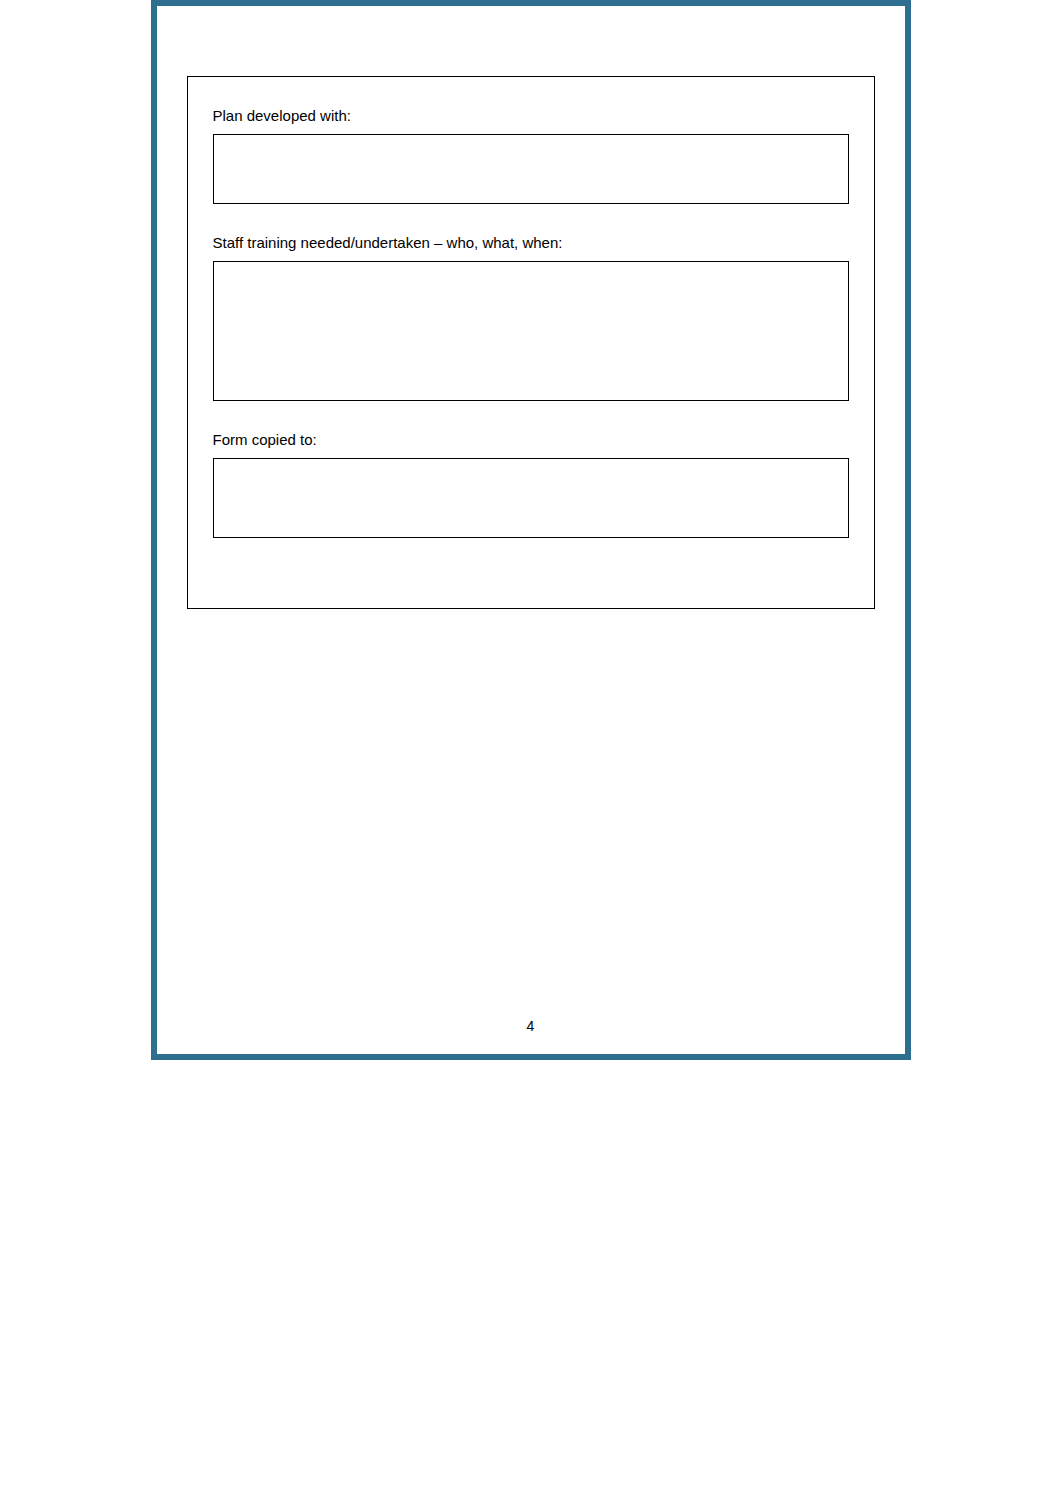Plan developed with:
Staff training needed/undertaken – who, what, when:
Form copied to:
4